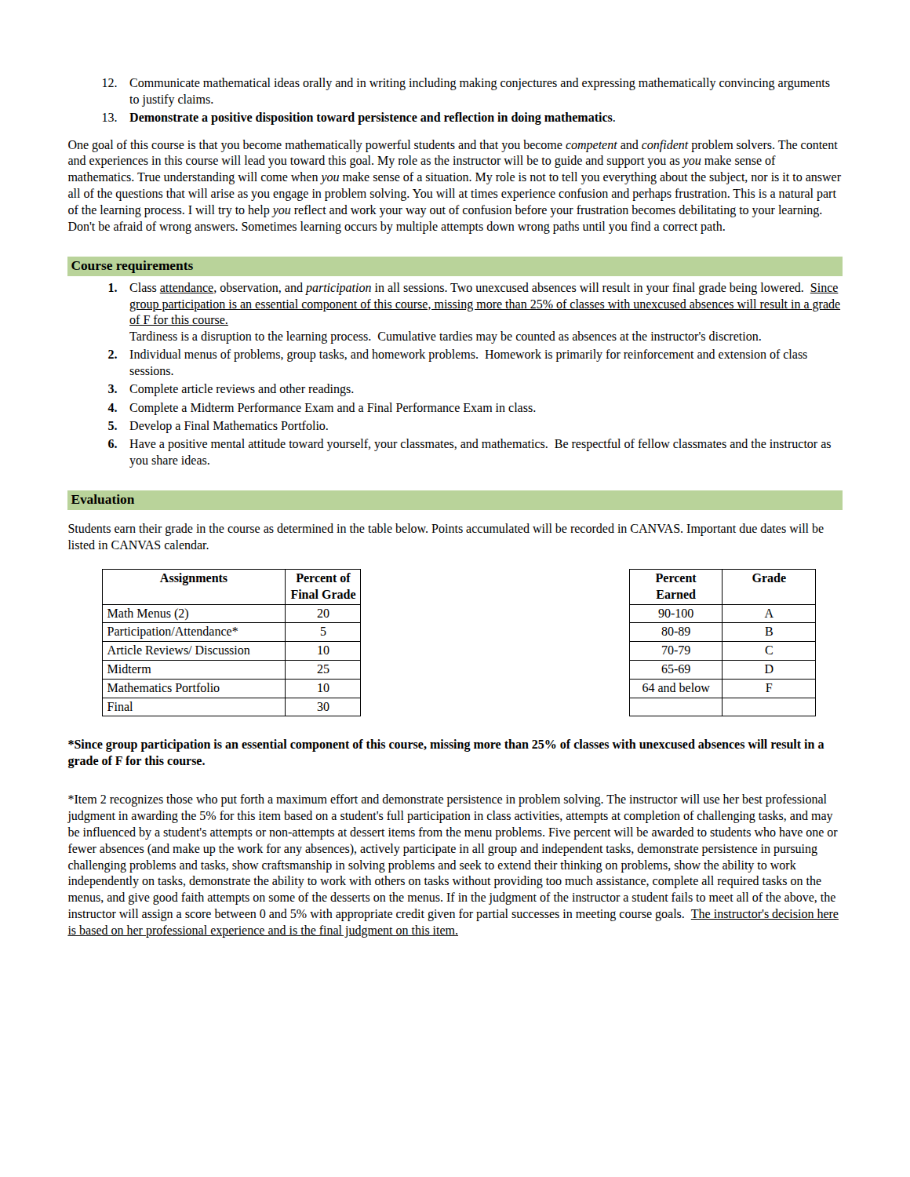Communicate mathematical ideas orally and in writing including making conjectures and expressing mathematically convincing arguments to justify claims.
Demonstrate a positive disposition toward persistence and reflection in doing mathematics.
One goal of this course is that you become mathematically powerful students and that you become competent and confident problem solvers. The content and experiences in this course will lead you toward this goal. My role as the instructor will be to guide and support you as you make sense of mathematics. True understanding will come when you make sense of a situation. My role is not to tell you everything about the subject, nor is it to answer all of the questions that will arise as you engage in problem solving. You will at times experience confusion and perhaps frustration. This is a natural part of the learning process. I will try to help you reflect and work your way out of confusion before your frustration becomes debilitating to your learning. Don't be afraid of wrong answers. Sometimes learning occurs by multiple attempts down wrong paths until you find a correct path.
Course requirements
Class attendance, observation, and participation in all sessions. Two unexcused absences will result in your final grade being lowered. Since group participation is an essential component of this course, missing more than 25% of classes with unexcused absences will result in a grade of F for this course.
Tardiness is a disruption to the learning process. Cumulative tardies may be counted as absences at the instructor's discretion.
Individual menus of problems, group tasks, and homework problems. Homework is primarily for reinforcement and extension of class sessions.
Complete article reviews and other readings.
Complete a Midterm Performance Exam and a Final Performance Exam in class.
Develop a Final Mathematics Portfolio.
Have a positive mental attitude toward yourself, your classmates, and mathematics. Be respectful of fellow classmates and the instructor as you share ideas.
Evaluation
Students earn their grade in the course as determined in the table below. Points accumulated will be recorded in CANVAS. Important due dates will be listed in CANVAS calendar.
| Assignments | Percent of Final Grade |
| --- | --- |
| Math Menus (2) | 20 |
| Participation/Attendance* | 5 |
| Article Reviews/ Discussion | 10 |
| Midterm | 25 |
| Mathematics Portfolio | 10 |
| Final | 30 |
| Percent Earned | Grade |
| --- | --- |
| 90-100 | A |
| 80-89 | B |
| 70-79 | C |
| 65-69 | D |
| 64 and below | F |
*Since group participation is an essential component of this course, missing more than 25% of classes with unexcused absences will result in a grade of F for this course.
*Item 2 recognizes those who put forth a maximum effort and demonstrate persistence in problem solving. The instructor will use her best professional judgment in awarding the 5% for this item based on a student's full participation in class activities, attempts at completion of challenging tasks, and may be influenced by a student's attempts or non-attempts at dessert items from the menu problems. Five percent will be awarded to students who have one or fewer absences (and make up the work for any absences), actively participate in all group and independent tasks, demonstrate persistence in pursuing challenging problems and tasks, show craftsmanship in solving problems and seek to extend their thinking on problems, show the ability to work independently on tasks, demonstrate the ability to work with others on tasks without providing too much assistance, complete all required tasks on the menus, and give good faith attempts on some of the desserts on the menus. If in the judgment of the instructor a student fails to meet all of the above, the instructor will assign a score between 0 and 5% with appropriate credit given for partial successes in meeting course goals. The instructor's decision here is based on her professional experience and is the final judgment on this item.